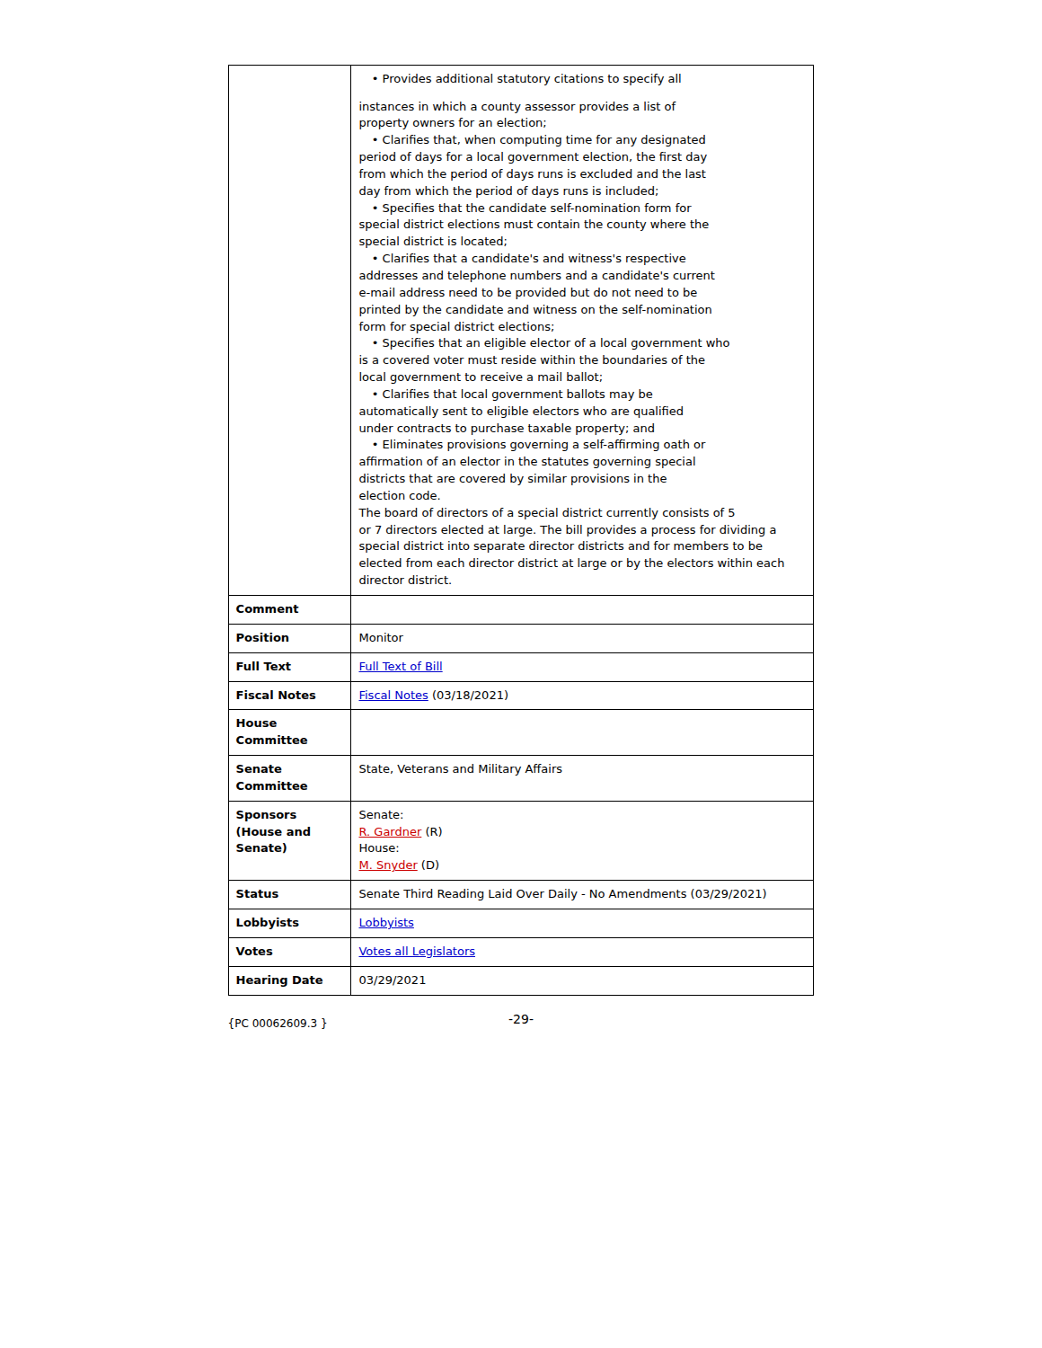| | • Provides additional statutory citations to specify all instances in which a county assessor provides a list of property owners for an election; • Clarifies that, when computing time for any designated period of days for a local government election, the first day from which the period of days runs is excluded and the last day from which the period of days runs is included; • Specifies that the candidate self-nomination form for special district elections must contain the county where the special district is located; • Clarifies that a candidate's and witness's respective addresses and telephone numbers and a candidate's current e-mail address need to be provided but do not need to be printed by the candidate and witness on the self-nomination form for special district elections; • Specifies that an eligible elector of a local government who is a covered voter must reside within the boundaries of the local government to receive a mail ballot; • Clarifies that local government ballots may be automatically sent to eligible electors who are qualified under contracts to purchase taxable property; and • Eliminates provisions governing a self-affirming oath or affirmation of an elector in the statutes governing special districts that are covered by similar provisions in the election code. The board of directors of a special district currently consists of 5 or 7 directors elected at large. The bill provides a process for dividing a special district into separate director districts and for members to be elected from each director district at large or by the electors within each director district. |
| Comment | |
| Position | Monitor |
| Full Text | Full Text of Bill |
| Fiscal Notes | Fiscal Notes (03/18/2021) |
| House Committee | |
| Senate Committee | State, Veterans and Military Affairs |
| Sponsors (House and Senate) | Senate: R. Gardner (R) House: M. Snyder (D) |
| Status | Senate Third Reading Laid Over Daily - No Amendments (03/29/2021) |
| Lobbyists | Lobbyists |
| Votes | Votes all Legislators |
| Hearing Date | 03/29/2021 |
{PC 00062609.3 }
-29-